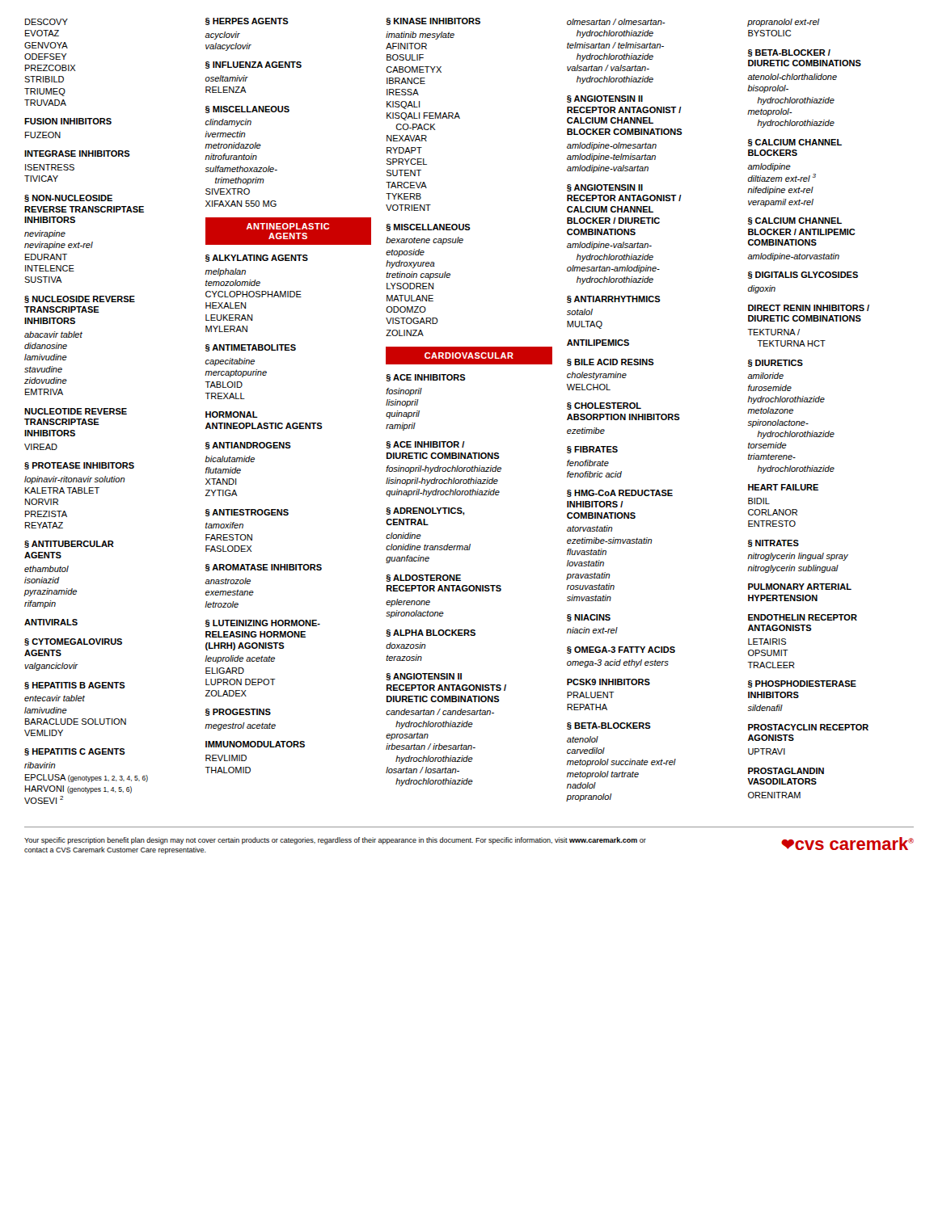DESCOVY
EVOTAZ
GENVOYA
ODEFSEY
PREZCOBIX
STRIBILD
TRIUMEQ
TRUVADA
FUSION INHIBITORS
FUZEON
INTEGRASE INHIBITORS
ISENTRESS
TIVICAY
§ NON-NUCLEOSIDE
REVERSE TRANSCRIPTASE
INHIBITORS
nevirapine
nevirapine ext-rel
EDURANT
INTELENCE
SUSTIVA
§ NUCLEOSIDE REVERSE
TRANSCRIPTASE
INHIBITORS
abacavir tablet
didanosine
lamivudine
stavudine
zidovudine
EMTRIVA
NUCLEOTIDE REVERSE
TRANSCRIPTASE
INHIBITORS
VIREAD
§ PROTEASE INHIBITORS
lopinavir-ritonavir solution
KALETRA TABLET
NORVIR
PREZISTA
REYATAZ
§ ANTITUBERCULAR
AGENTS
ethambutol
isoniazid
pyrazinamide
rifampin
ANTIVIRALS
§ CYTOMEGALOVIRUS
AGENTS
valganciclovir
§ HEPATITIS B AGENTS
entecavir tablet
lamivudine
BARACLUDE SOLUTION
VEMLIDY
§ HEPATITIS C AGENTS
ribavirin
EPCLUSA (genotypes 1, 2, 3, 4, 5, 6)
HARVONI (genotypes 1, 4, 5, 6)
VOSEVI 2
§ HERPES AGENTS
acyclovir
valacyclovir
§ INFLUENZA AGENTS
oseltamivir
RELENZA
§ MISCELLANEOUS
clindamycin
ivermectin
metronidazole
nitrofurantoin
sulfamethoxazole-trimethoprim
SIVEXTRO
XIFAXAN 550 MG
ANTINEOPLASTIC
AGENTS
§ ALKYLATING AGENTS
melphalan
temozolomide
CYCLOPHOSPHAMIDE
HEXALEN
LEUKERAN
MYLERAN
§ ANTIMETABOLITES
capecitabine
mercaptopurine
TABLOID
TREXALL
HORMONAL
ANTINEOPLASTIC AGENTS
§ ANTIANDROGENS
bicalutamide
flutamide
XTANDI
ZYTIGA
§ ANTIESTROGENS
tamoxifen
FARESTON
FASLODEX
§ AROMATASE INHIBITORS
anastrozole
exemestane
letrozole
§ LUTEINIZING HORMONE-
RELEASING HORMONE
(LHRH) AGONISTS
leuprolide acetate
ELIGARD
LUPRON DEPOT
ZOLADEX
§ PROGESTINS
megestrol acetate
IMMUNOMODULATORS
REVLIMID
THALOMID
§ KINASE INHIBITORS
imatinib mesylate
AFINITOR
BOSULIF
CABOMETYX
IBRANCE
IRESSA
KISQALI
KISQALI FEMARACO-PACK
NEXAVAR
RYDAPT
SPRYCEL
SUTENT
TARCEVA
TYKERB
VOTRIENT
§ MISCELLANEOUS
bexarotene capsule
etoposide
hydroxyurea
tretinoin capsule
LYSODREN
MATULANE
ODOMZO
VISTOGARD
ZOLINZA
CARDIOVASCULAR
§ ACE INHIBITORS
fosinopril
lisinopril
quinapril
ramipril
§ ACE INHIBITOR /
DIURETIC COMBINATIONS
fosinopril-hydrochlorothiazide
lisinopril-hydrochlorothiazide
quinapril-hydrochlorothiazide
§ ADRENOLYTICS,
CENTRAL
clonidine
clonidine transdermal
guanfacine
§ ALDOSTERONE
RECEPTOR ANTAGONISTS
eplerenone
spironolactone
§ ALPHA BLOCKERS
doxazosin
terazosin
§ ANGIOTENSIN II
RECEPTOR ANTAGONISTS /
DIURETIC COMBINATIONS
candesartan / candesartan-hydrochlorothiazide
eprosartan
irbesartan / irbesartan-hydrochlorothiazide
losartan / losartan-hydrochlorothiazide
olmesartan / olmesartan-hydrochlorothiazide
telmisartan / telmisartan-hydrochlorothiazide
valsartan / valsartan-hydrochlorothiazide
§ ANGIOTENSIN II
RECEPTOR ANTAGONIST /
CALCIUM CHANNEL
BLOCKER COMBINATIONS
amlodipine-olmesartan
amlodipine-telmisartan
amlodipine-valsartan
§ ANGIOTENSIN II
RECEPTOR ANTAGONIST /
CALCIUM CHANNEL
BLOCKER / DIURETIC
COMBINATIONS
amlodipine-valsartan-hydrochlorothiazide
olmesartan-amlodipine-hydrochlorothiazide
§ ANTIARRHYTHMICS
sotalol
MULTAQ
ANTILIPEMICS
§ BILE ACID RESINS
cholestyramine
WELCHOL
§ CHOLESTEROL
ABSORPTION INHIBITORS
ezetimibe
§ FIBRATES
fenofibrate
fenofibric acid
§ HMG-CoA REDUCTASE
INHIBITORS /
COMBINATIONS
atorvastatin
ezetimibe-simvastatin
fluvastatin
lovastatin
pravastatin
rosuvastatin
simvastatin
§ NIACINS
niacin ext-rel
§ OMEGA-3 FATTY ACIDS
omega-3 acid ethyl esters
PCSK9 INHIBITORS
PRALUENT
REPATHA
§ BETA-BLOCKERS
atenolol
carvedilol
metoprolol succinate ext-rel
metoprolol tartrate
nadolol
propranolol
propranolol ext-rel
BYSTOLIC
§ BETA-BLOCKER /
DIURETIC COMBINATIONS
atenolol-chlorthalidone
bisoprolol-hydrochlorothiazide
metoprolol-hydrochlorothiazide
§ CALCIUM CHANNEL
BLOCKERS
amlodipine
diltiazem ext-rel 3
nifedipine ext-rel
verapamil ext-rel
§ CALCIUM CHANNEL
BLOCKER / ANTILIPEMIC
COMBINATIONS
amlodipine-atorvastatin
§ DIGITALIS GLYCOSIDES
digoxin
DIRECT RENIN INHIBITORS /
DIURETIC COMBINATIONS
TEKTURNA /TEKTURNA HCT
§ DIURETICS
amiloride
furosemide
hydrochlorothiazide
metolazone
spironolactone-hydrochlorothiazide
torsemide
triamterene-hydrochlorothiazide
HEART FAILURE
BIDIL
CORLANOR
ENTRESTO
§ NITRATES
nitroglycerin lingual spray
nitroglycerin sublingual
PULMONARY ARTERIAL
HYPERTENSION
ENDOTHELIN RECEPTOR
ANTAGONISTS
LETAIRIS
OPSUMIT
TRACLEER
§ PHOSPHODIESTERASE
INHIBITORS
sildenafil
PROSTACYCLIN RECEPTOR
AGONISTS
UPTRAVI
PROSTAGLANDIN
VASODILATORS
ORENITRAM
Your specific prescription benefit plan design may not cover certain products or categories, regardless of their appearance in this document. For specific information, visit www.caremark.com or contact a CVS Caremark Customer Care representative.
❤cvs caremark®